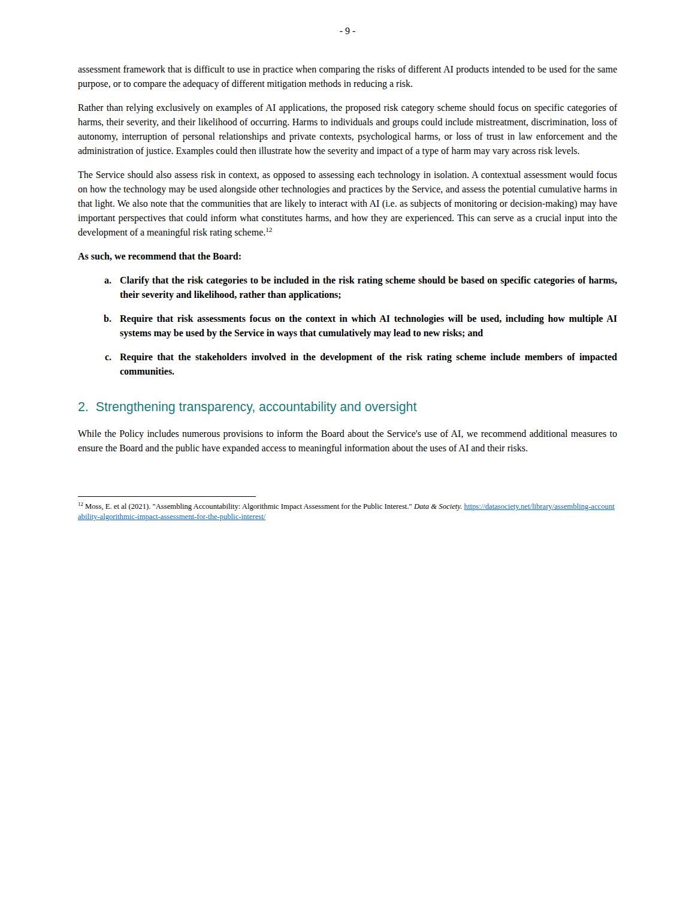- 9 -
assessment framework that is difficult to use in practice when comparing the risks of different AI products intended to be used for the same purpose, or to compare the adequacy of different mitigation methods in reducing a risk.
Rather than relying exclusively on examples of AI applications, the proposed risk category scheme should focus on specific categories of harms, their severity, and their likelihood of occurring. Harms to individuals and groups could include mistreatment, discrimination, loss of autonomy, interruption of personal relationships and private contexts, psychological harms, or loss of trust in law enforcement and the administration of justice. Examples could then illustrate how the severity and impact of a type of harm may vary across risk levels.
The Service should also assess risk in context, as opposed to assessing each technology in isolation. A contextual assessment would focus on how the technology may be used alongside other technologies and practices by the Service, and assess the potential cumulative harms in that light. We also note that the communities that are likely to interact with AI (i.e. as subjects of monitoring or decision-making) may have important perspectives that could inform what constitutes harms, and how they are experienced. This can serve as a crucial input into the development of a meaningful risk rating scheme.12
As such, we recommend that the Board:
Clarify that the risk categories to be included in the risk rating scheme should be based on specific categories of harms, their severity and likelihood, rather than applications;
Require that risk assessments focus on the context in which AI technologies will be used, including how multiple AI systems may be used by the Service in ways that cumulatively may lead to new risks; and
Require that the stakeholders involved in the development of the risk rating scheme include members of impacted communities.
2. Strengthening transparency, accountability and oversight
While the Policy includes numerous provisions to inform the Board about the Service's use of AI, we recommend additional measures to ensure the Board and the public have expanded access to meaningful information about the uses of AI and their risks.
12 Moss, E. et al (2021). "Assembling Accountability: Algorithmic Impact Assessment for the Public Interest." Data & Society. https://datasociety.net/library/assembling-accountability-algorithmic-impact-assessment-for-the-public-interest/